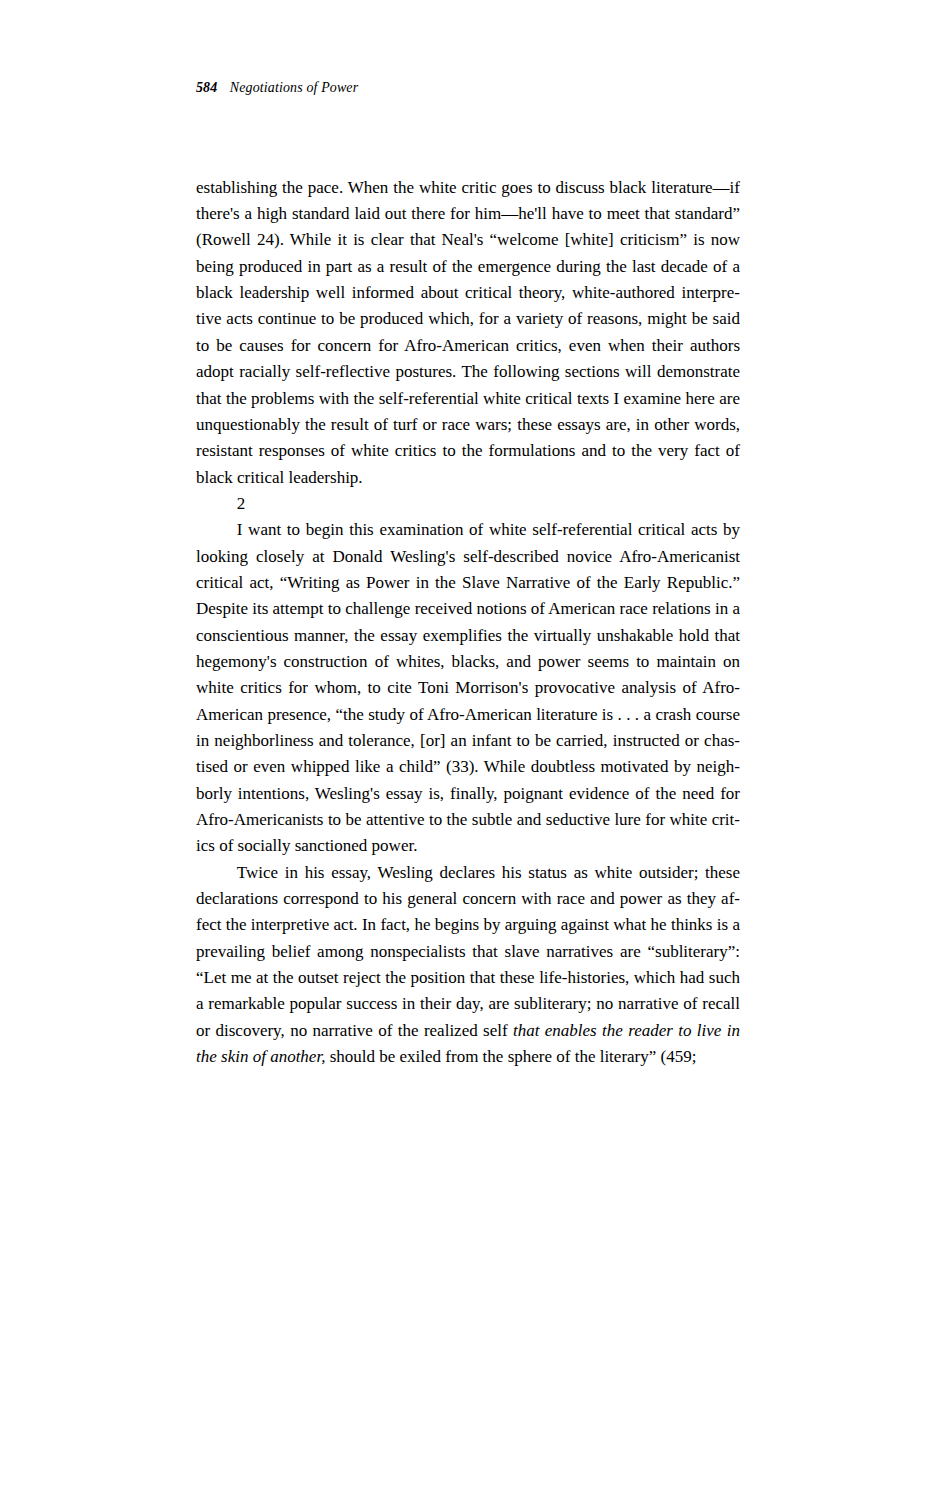584 Negotiations of Power
establishing the pace. When the white critic goes to discuss black literature—if there's a high standard laid out there for him—he'll have to meet that standard” (Rowell 24). While it is clear that Neal's “welcome [white] criticism” is now being produced in part as a result of the emergence during the last decade of a black leadership well informed about critical theory, white-authored interpretive acts continue to be produced which, for a variety of reasons, might be said to be causes for concern for Afro-American critics, even when their authors adopt racially self-reflective postures. The following sections will demonstrate that the problems with the self-referential white critical texts I examine here are unquestionably the result of turf or race wars; these essays are, in other words, resistant responses of white critics to the formulations and to the very fact of black critical leadership.
2
I want to begin this examination of white self-referential critical acts by looking closely at Donald Wesling's self-described novice Afro-Americanist critical act, “Writing as Power in the Slave Narrative of the Early Republic.” Despite its attempt to challenge received notions of American race relations in a conscientious manner, the essay exemplifies the virtually unshakable hold that hegemony's construction of whites, blacks, and power seems to maintain on white critics for whom, to cite Toni Morrison's provocative analysis of Afro-American presence, “the study of Afro-American literature is . . . a crash course in neighborliness and tolerance, [or] an infant to be carried, instructed or chastised or even whipped like a child” (33). While doubtless motivated by neighborly intentions, Wesling's essay is, finally, poignant evidence of the need for Afro-Americanists to be attentive to the subtle and seductive lure for white critics of socially sanctioned power.
Twice in his essay, Wesling declares his status as white outsider; these declarations correspond to his general concern with race and power as they affect the interpretive act. In fact, he begins by arguing against what he thinks is a prevailing belief among nonspecialists that slave narratives are “subliterary”: “Let me at the outset reject the position that these life-histories, which had such a remarkable popular success in their day, are subliterary; no narrative of recall or discovery, no narrative of the realized self that enables the reader to live in the skin of another, should be exiled from the sphere of the literary” (459;